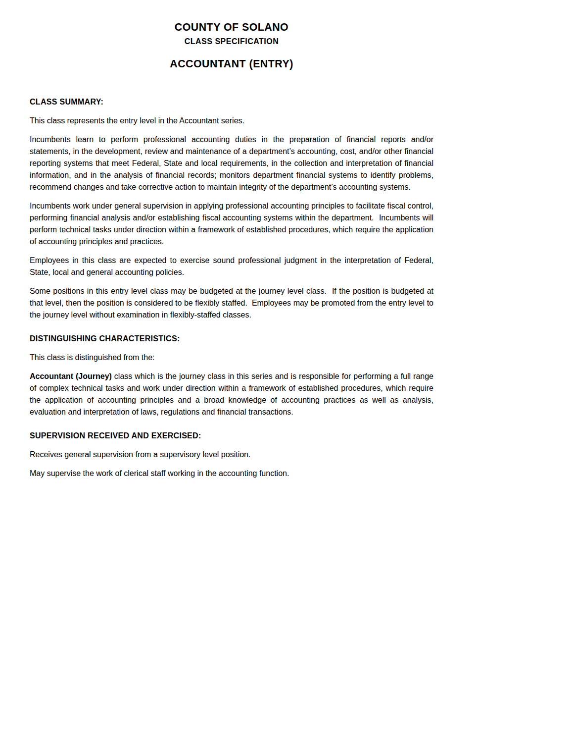COUNTY OF SOLANO
CLASS SPECIFICATION
ACCOUNTANT (ENTRY)
CLASS SUMMARY:
This class represents the entry level in the Accountant series.
Incumbents learn to perform professional accounting duties in the preparation of financial reports and/or statements, in the development, review and maintenance of a department’s accounting, cost, and/or other financial reporting systems that meet Federal, State and local requirements, in the collection and interpretation of financial information, and in the analysis of financial records; monitors department financial systems to identify problems, recommend changes and take corrective action to maintain integrity of the department’s accounting systems.
Incumbents work under general supervision in applying professional accounting principles to facilitate fiscal control, performing financial analysis and/or establishing fiscal accounting systems within the department. Incumbents will perform technical tasks under direction within a framework of established procedures, which require the application of accounting principles and practices.
Employees in this class are expected to exercise sound professional judgment in the interpretation of Federal, State, local and general accounting policies.
Some positions in this entry level class may be budgeted at the journey level class. If the position is budgeted at that level, then the position is considered to be flexibly staffed. Employees may be promoted from the entry level to the journey level without examination in flexibly-staffed classes.
DISTINGUISHING CHARACTERISTICS:
This class is distinguished from the:
Accountant (Journey) class which is the journey class in this series and is responsible for performing a full range of complex technical tasks and work under direction within a framework of established procedures, which require the application of accounting principles and a broad knowledge of accounting practices as well as analysis, evaluation and interpretation of laws, regulations and financial transactions.
SUPERVISION RECEIVED AND EXERCISED:
Receives general supervision from a supervisory level position.
May supervise the work of clerical staff working in the accounting function.